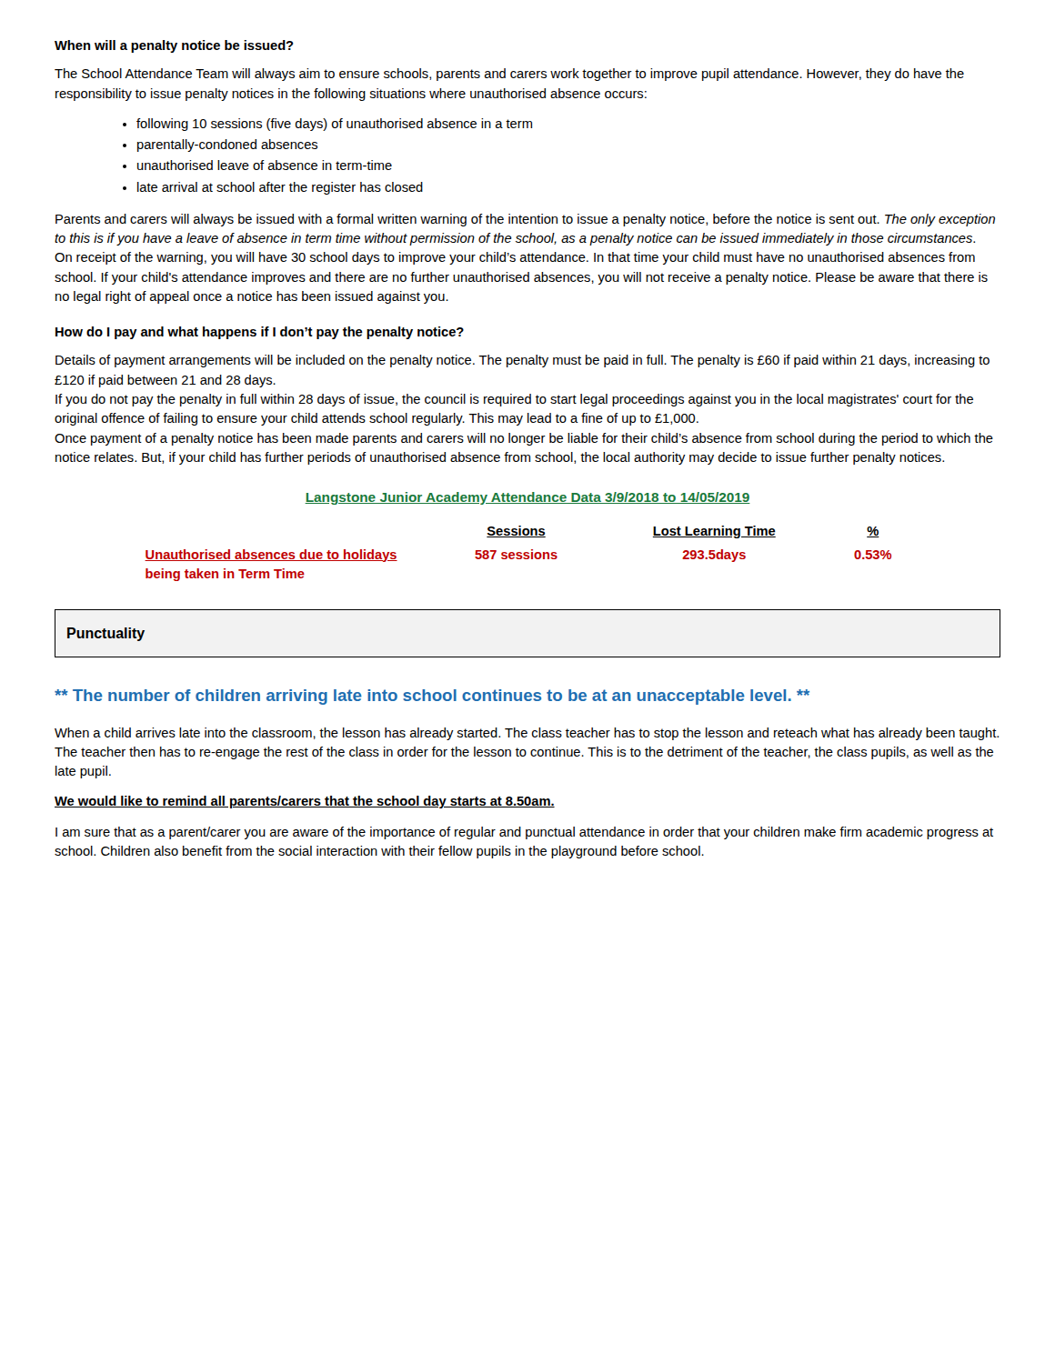When will a penalty notice be issued?
The School Attendance Team will always aim to ensure schools, parents and carers work together to improve pupil attendance. However, they do have the responsibility to issue penalty notices in the following situations where unauthorised absence occurs:
following 10 sessions (five days) of unauthorised absence in a term
parentally-condoned absences
unauthorised leave of absence in term-time
late arrival at school after the register has closed
Parents and carers will always be issued with a formal written warning of the intention to issue a penalty notice, before the notice is sent out. The only exception to this is if you have a leave of absence in term time without permission of the school, as a penalty notice can be issued immediately in those circumstances.
On receipt of the warning, you will have 30 school days to improve your child’s attendance. In that time your child must have no unauthorised absences from school. If your child's attendance improves and there are no further unauthorised absences, you will not receive a penalty notice. Please be aware that there is no legal right of appeal once a notice has been issued against you.
How do I pay and what happens if I don’t pay the penalty notice?
Details of payment arrangements will be included on the penalty notice. The penalty must be paid in full. The penalty is £60 if paid within 21 days, increasing to £120 if paid between 21 and 28 days.
If you do not pay the penalty in full within 28 days of issue, the council is required to start legal proceedings against you in the local magistrates' court for the original offence of failing to ensure your child attends school regularly. This may lead to a fine of up to £1,000.
Once payment of a penalty notice has been made parents and carers will no longer be liable for their child’s absence from school during the period to which the notice relates. But, if your child has further periods of unauthorised absence from school, the local authority may decide to issue further penalty notices.
Langstone Junior Academy Attendance Data 3/9/2018 to 14/05/2019
| | Sessions | Lost Learning Time | % |
| --- | --- | --- | --- |
| Unauthorised absences due to holidays being taken in Term Time | 587 sessions | 293.5days | 0.53% |
Punctuality
** The number of children arriving late into school continues to be at an unacceptable level. **
When a child arrives late into the classroom, the lesson has already started. The class teacher has to stop the lesson and reteach what has already been taught. The teacher then has to re-engage the rest of the class in order for the lesson to continue. This is to the detriment of the teacher, the class pupils, as well as the late pupil.
We would like to remind all parents/carers that the school day starts at 8.50am.
I am sure that as a parent/carer you are aware of the importance of regular and punctual attendance in order that your children make firm academic progress at school. Children also benefit from the social interaction with their fellow pupils in the playground before school.